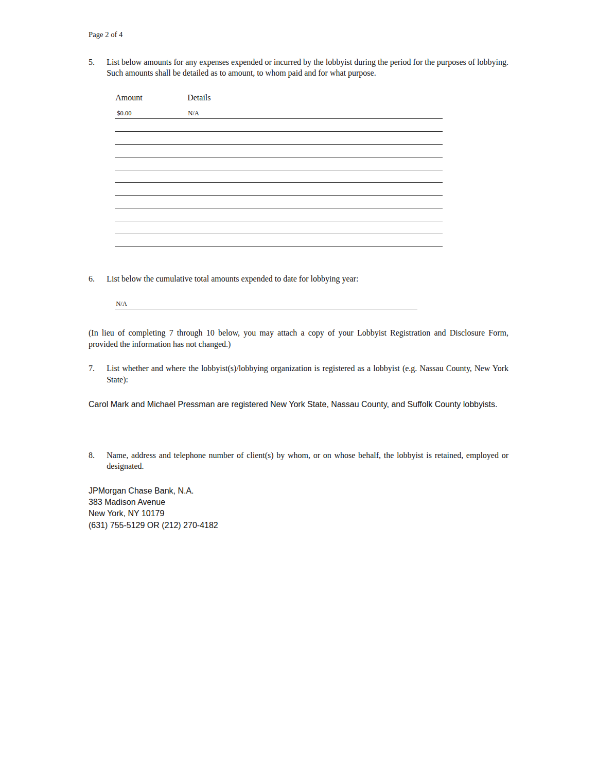Page 2 of 4
5.
List below amounts for any expenses expended or incurred by the lobbyist during the period for the purposes of lobbying. Such amounts shall be detailed as to amount, to whom paid and for what purpose.
| Amount | Details |
| --- | --- |
| $0.00 | N/A |
6.
List below the cumulative total amounts expended to date for lobbying year:
N/A
(In lieu of completing 7 through 10 below, you may attach a copy of your Lobbyist Registration and Disclosure Form, provided the information has not changed.)
7.
List whether and where the lobbyist(s)/lobbying organization is registered as a lobbyist (e.g. Nassau County, New York State):
Carol Mark and Michael Pressman are registered New York State, Nassau County, and Suffolk County lobbyists.
8.
Name, address and telephone number of client(s) by whom, or on whose behalf, the lobbyist is retained, employed or designated.
JPMorgan Chase Bank, N.A.
383 Madison Avenue
New York, NY 10179
(631) 755-5129 OR (212) 270-4182